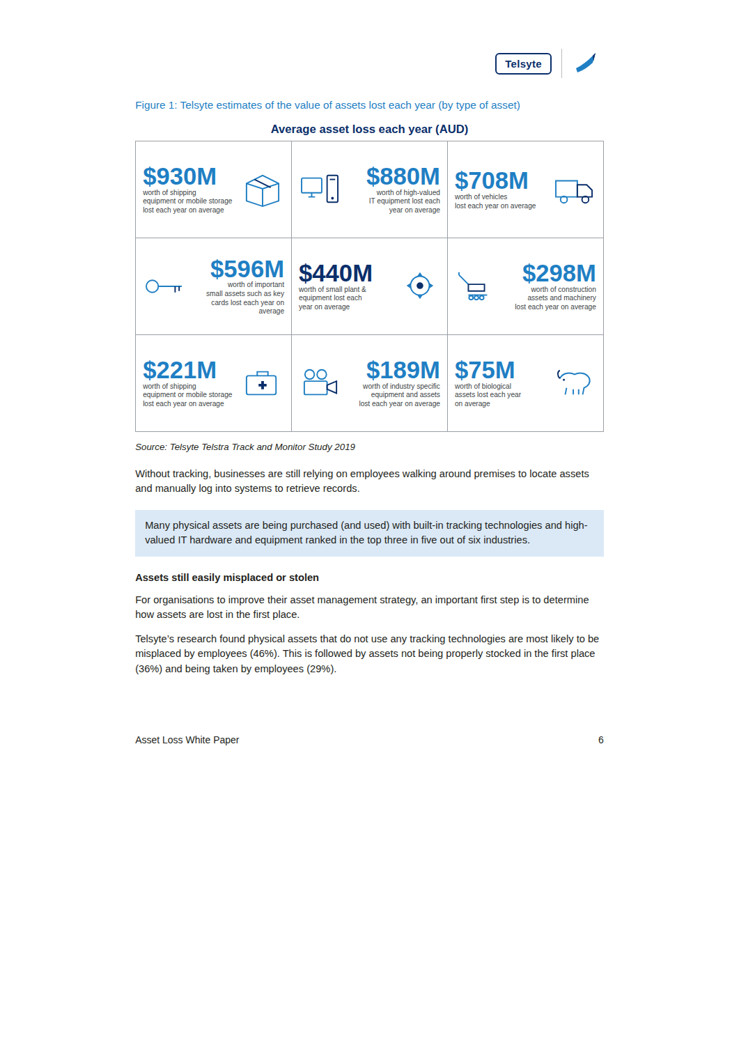Telsyte
Figure 1: Telsyte estimates of the value of assets lost each year (by type of asset)
Average asset loss each year (AUD)
| $930M worth of shipping equipment or mobile storage lost each year on average | $880M worth of high-valued IT equipment lost each year on average | $708M worth of vehicles lost each year on average |
| $596M worth of important small assets such as key cards lost each year on average | $440M worth of small plant & equipment lost each year on average | $298M worth of construction assets and machinery lost each year on average |
| $221M worth of shipping equipment or mobile storage lost each year on average | $189M worth of industry specific equipment and assets lost each year on average | $75M worth of biological assets lost each year on average |
Source: Telsyte Telstra Track and Monitor Study 2019
Without tracking, businesses are still relying on employees walking around premises to locate assets and manually log into systems to retrieve records.
Many physical assets are being purchased (and used) with built-in tracking technologies and high-valued IT hardware and equipment ranked in the top three in five out of six industries.
Assets still easily misplaced or stolen
For organisations to improve their asset management strategy, an important first step is to determine how assets are lost in the first place.
Telsyte’s research found physical assets that do not use any tracking technologies are most likely to be misplaced by employees (46%). This is followed by assets not being properly stocked in the first place (36%) and being taken by employees (29%).
Asset Loss White Paper 6